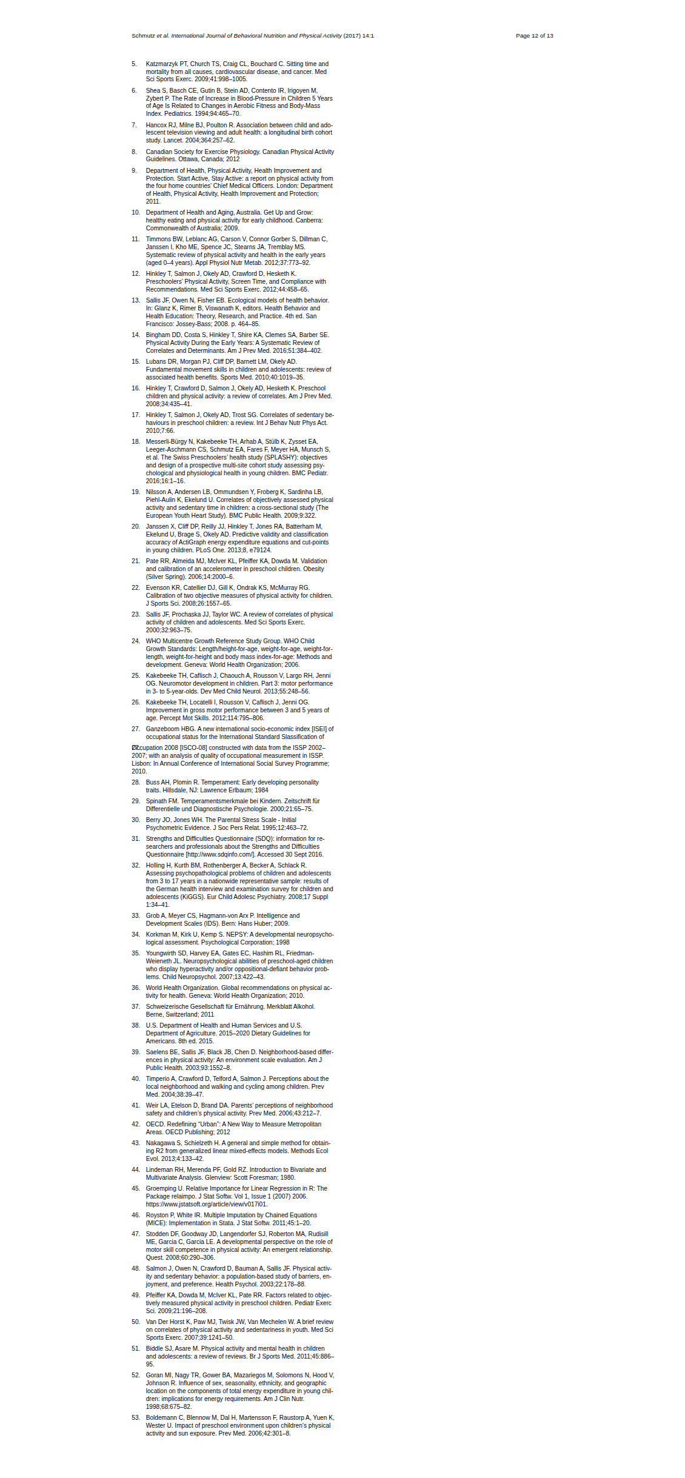Schmutz et al. International Journal of Behavioral Nutrition and Physical Activity (2017) 14:1
Page 12 of 13
Katzmarzyk PT, Church TS, Craig CL, Bouchard C. Sitting time and mortality from all causes, cardiovascular disease, and cancer. Med Sci Sports Exerc. 2009;41:998–1005.
Shea S, Basch CE, Gutin B, Stein AD, Contento IR, Irigoyen M, Zybert P. The Rate of Increase in Blood-Pressure in Children 5 Years of Age Is Related to Changes in Aerobic Fitness and Body-Mass Index. Pediatrics. 1994;94:465–70.
Hancox RJ, Milne BJ, Poulton R. Association between child and adolescent television viewing and adult health: a longitudinal birth cohort study. Lancet. 2004;364:257–62.
Canadian Society for Exercise Physiology. Canadian Physical Activity Guidelines. Ottawa, Canada; 2012
Department of Health, Physical Activity, Health Improvement and Protection. Start Active, Stay Active: a report on physical activity from the four home countries’ Chief Medical Officers. London: Department of Health, Physical Activity, Health Improvement and Protection; 2011.
Department of Health and Aging, Australia. Get Up and Grow: healthy eating and physical activity for early childhood. Canberra: Commonwealth of Australia; 2009.
Timmons BW, Leblanc AG, Carson V, Connor Gorber S, Dillman C, Janssen I, Kho ME, Spence JC, Stearns JA, Tremblay MS. Systematic review of physical activity and health in the early years (aged 0–4 years). Appl Physiol Nutr Metab. 2012;37:773–92.
Hinkley T, Salmon J, Okely AD, Crawford D, Hesketh K. Preschoolers’ Physical Activity, Screen Time, and Compliance with Recommendations. Med Sci Sports Exerc. 2012;44:458–65.
Sallis JF, Owen N, Fisher EB. Ecological models of health behavior. In: Glanz K, Rimer B, Viswanath K, editors. Health Behavior and Health Education: Theory, Research, and Practice. 4th ed. San Francisco: Jossey-Bass; 2008. p. 464–85.
Bingham DD, Costa S, Hinkley T, Shire KA, Clemes SA, Barber SE. Physical Activity During the Early Years: A Systematic Review of Correlates and Determinants. Am J Prev Med. 2016;51:384–402.
Lubans DR, Morgan PJ, Cliff DP, Barnett LM, Okely AD. Fundamental movement skills in children and adolescents: review of associated health benefits. Sports Med. 2010;40:1019–35.
Hinkley T, Crawford D, Salmon J, Okely AD, Hesketh K. Preschool children and physical activity: a review of correlates. Am J Prev Med. 2008;34:435–41.
Hinkley T, Salmon J, Okely AD, Trost SG. Correlates of sedentary behaviours in preschool children: a review. Int J Behav Nutr Phys Act. 2010;7:66.
Messerli-Bürgy N, Kakebeeke TH, Arhab A, Stülb K, Zysset EA, Leeger-Aschmann CS, Schmutz EA, Fares F, Meyer HA, Munsch S, et al. The Swiss Preschoolers’ health study (SPLASHY): objectives and design of a prospective multi-site cohort study assessing psychological and physiological health in young children. BMC Pediatr. 2016;16:1–16.
Nilsson A, Andersen LB, Ommundsen Y, Froberg K, Sardinha LB, Piehl-Aulin K, Ekelund U. Correlates of objectively assessed physical activity and sedentary time in children: a cross-sectional study (The European Youth Heart Study). BMC Public Health. 2009;9:322.
Janssen X, Cliff DP, Reilly JJ, Hinkley T, Jones RA, Batterham M, Ekelund U, Brage S, Okely AD. Predictive validity and classification accuracy of ActiGraph energy expenditure equations and cut-points in young children. PLoS One. 2013;8, e79124.
Pate RR, Almeida MJ, McIver KL, Pfeiffer KA, Dowda M. Validation and calibration of an accelerometer in preschool children. Obesity (Silver Spring). 2006;14:2000–6.
Evenson KR, Catellier DJ, Gill K, Ondrak KS, McMurray RG. Calibration of two objective measures of physical activity for children. J Sports Sci. 2008;26:1557–65.
Sallis JF, Prochaska JJ, Taylor WC. A review of correlates of physical activity of children and adolescents. Med Sci Sports Exerc. 2000;32:963–75.
WHO Multicentre Growth Reference Study Group. WHO Child Growth Standards: Length/height-for-age, weight-for-age, weight-for-length, weight-for-height and body mass index-for-age: Methods and development. Geneva: World Health Organization; 2006.
Kakebeeke TH, Caflisch J, Chaouch A, Rousson V, Largo RH, Jenni OG. Neuromotor development in children. Part 3: motor performance in 3- to 5-year-olds. Dev Med Child Neurol. 2013;55:248–56.
Kakebeeke TH, Locatelli I, Rousson V, Caflisch J, Jenni OG. Improvement in gross motor performance between 3 and 5 years of age. Percept Mot Skills. 2012;114:795–806.
Ganzeboom HBG. A new international socio-economic index [ISEI] of occupational status for the International Standard Slassification of
Occupation 2008 [ISCO-08] constructed with data from the ISSP 2002–2007; with an analysis of quality of occupational measurement in ISSP. Lisbon: In Annual Conference of International Social Survey Programme; 2010.
Buss AH, Plomin R. Temperament: Early developing personality traits. Hillsdale, NJ: Lawrence Erlbaum; 1984
Spinath FM. Temperamentsmerkmale bei Kindern. Zeitschrift für Differentielle und Diagnostische Psychologie. 2000;21:65–75.
Berry JO, Jones WH. The Parental Stress Scale - Initial Psychometric Evidence. J Soc Pers Relat. 1995;12:463–72.
Strengths and Difficulties Questionnaire (SDQ): information for researchers and professionals about the Strengths and Difficulties Questionnaire [http://www.sdqinfo.com/]. Accessed 30 Sept 2016.
Holling H, Kurth BM, Rothenberger A, Becker A, Schlack R. Assessing psychopathological problems of children and adolescents from 3 to 17 years in a nationwide representative sample: results of the German health interview and examination survey for children and adolescents (KiGGS). Eur Child Adolesc Psychiatry. 2008;17 Suppl 1:34–41.
Grob A, Meyer CS, Hagmann-von Arx P. Intelligence and Development Scales (IDS). Bern: Hans Huber; 2009.
Korkman M, Kirk U, Kemp S. NEPSY: A developmental neuropsychological assessment. Psychological Corporation; 1998
Youngwirth SD, Harvey EA, Gates EC, Hashim RL, Friedman-Weieneth JL. Neuropsychological abilities of preschool-aged children who display hyperactivity and/or oppositional-defiant behavior problems. Child Neuropsychol. 2007;13:422–43.
World Health Organization. Global recommendations on physical activity for health. Geneva: World Health Organization; 2010.
Schweizerische Gesellschaft für Ernährung. Merkblatt Alkohol. Berne, Switzerland; 2011
U.S. Department of Health and Human Services and U.S. Department of Agriculture. 2015–2020 Dietary Guidelines for Americans. 8th ed. 2015.
Saelens BE, Sallis JF, Black JB, Chen D. Neighborhood-based differences in physical activity: An environment scale evaluation. Am J Public Health. 2003;93:1552–8.
Timperio A, Crawford D, Telford A, Salmon J. Perceptions about the local neighborhood and walking and cycling among children. Prev Med. 2004;38:39–47.
Weir LA, Etelson D, Brand DA. Parents’ perceptions of neighborhood safety and children’s physical activity. Prev Med. 2006;43:212–7.
OECD. Redefining “Urban”: A New Way to Measure Metropolitan Areas. OECD Publishing; 2012
Nakagawa S, Schielzeth H. A general and simple method for obtaining R2 from generalized linear mixed-effects models. Methods Ecol Evol. 2013;4:133–42.
Lindeman RH, Merenda PF, Gold RZ. Introduction to Bivariate and Multivariate Analysis. Glenview: Scott Foresman; 1980.
Groemping U. Relative Importance for Linear Regression in R: The Package relaimpo. J Stat Softw. Vol 1, Issue 1 (2007) 2006. https://www.jstatsoft.org/article/view/v017i01.
Royston P, White IR. Multiple Imputation by Chained Equations (MICE): Implementation in Stata. J Stat Softw. 2011;45:1–20.
Stodden DF, Goodway JD, Langendorfer SJ, Roberton MA, Rudisill ME, Garcia C, Garcia LE. A developmental perspective on the role of motor skill competence in physical activity: An emergent relationship. Quest. 2008;60:290–306.
Salmon J, Owen N, Crawford D, Bauman A, Sallis JF. Physical activity and sedentary behavior: a population-based study of barriers, enjoyment, and preference. Health Psychol. 2003;22:178–88.
Pfeiffer KA, Dowda M, McIver KL, Pate RR. Factors related to objectively measured physical activity in preschool children. Pediatr Exerc Sci. 2009;21:196–208.
Van Der Horst K, Paw MJ, Twisk JW, Van Mechelen W. A brief review on correlates of physical activity and sedentariness in youth. Med Sci Sports Exerc. 2007;39:1241–50.
Biddle SJ, Asare M. Physical activity and mental health in children and adolescents: a review of reviews. Br J Sports Med. 2011;45:886–95.
Goran MI, Nagy TR, Gower BA, Mazariegos M, Solomons N, Hood V, Johnson R. Influence of sex, seasonality, ethnicity, and geographic location on the components of total energy expenditure in young children: implications for energy requirements. Am J Clin Nutr. 1998;68:675–82.
Boldemann C, Blennow M, Dal H, Martensson F, Raustorp A, Yuen K, Wester U. Impact of preschool environment upon children’s physical activity and sun exposure. Prev Med. 2006;42:301–8.